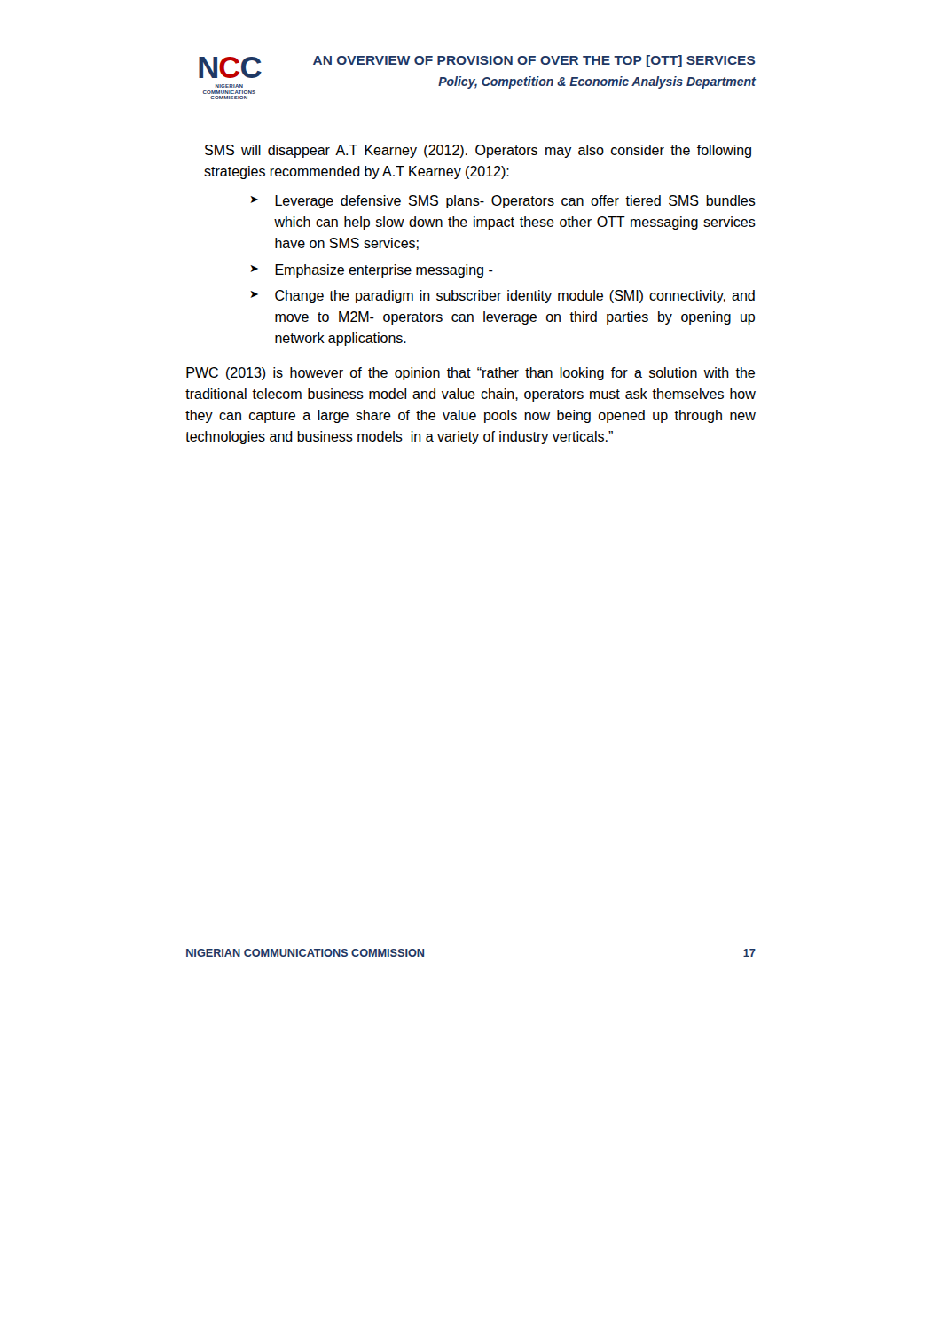NCC
NIGERIAN
COMMUNICATIONS
COMMISSION
AN OVERVIEW OF PROVISION OF OVER THE TOP [OTT] SERVICES
Policy, Competition & Economic Analysis Department
SMS will disappear A.T Kearney (2012). Operators may also consider the following strategies recommended by A.T Kearney (2012):
Leverage defensive SMS plans- Operators can offer tiered SMS bundles which can help slow down the impact these other OTT messaging services have on SMS services;
Emphasize enterprise messaging -
Change the paradigm in subscriber identity module (SMI) connectivity, and move to M2M- operators can leverage on third parties by opening up network applications.
PWC (2013) is however of the opinion that “rather than looking for a solution with the traditional telecom business model and value chain, operators must ask themselves how they can capture a large share of the value pools now being opened up through new technologies and business models in a variety of industry verticals.”
NIGERIAN COMMUNICATIONS COMMISSION
17